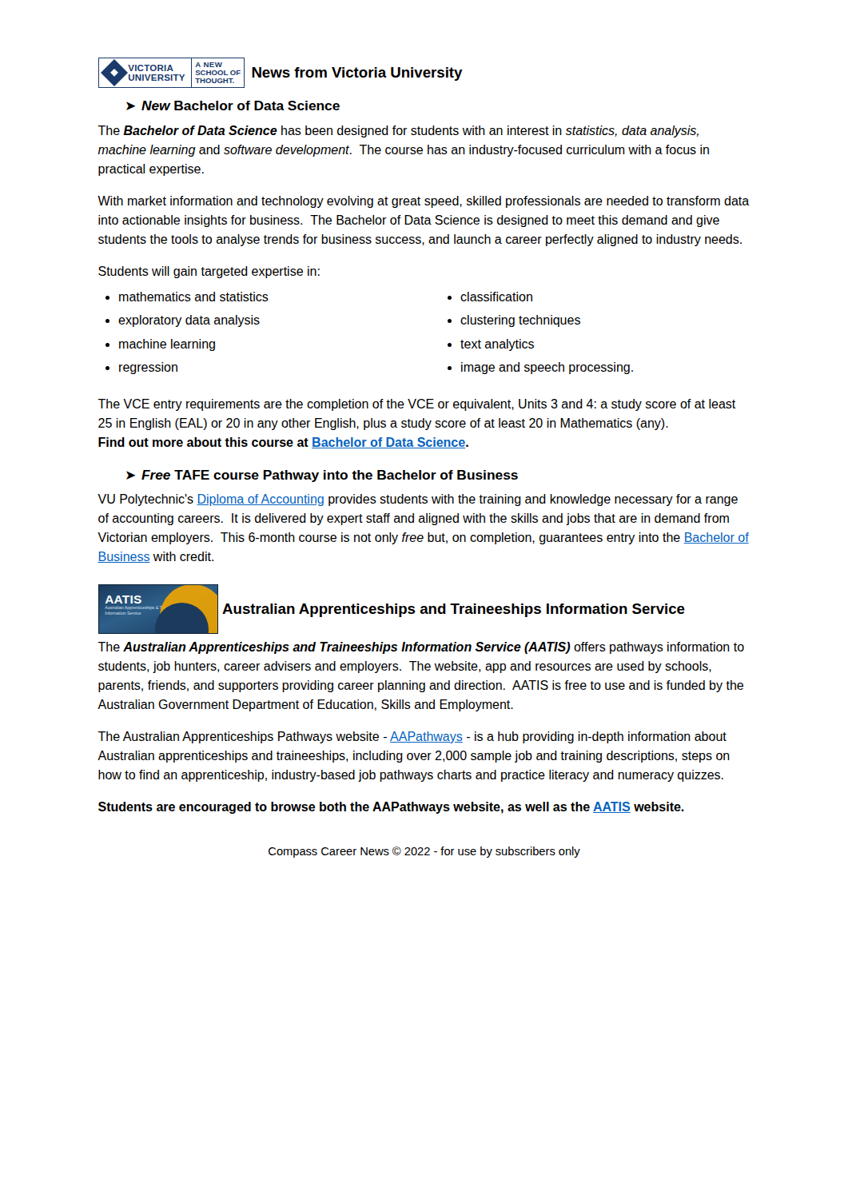Victoria
University A New School of Thought.
News from Victoria University
New Bachelor of Data Science
The Bachelor of Data Science has been designed for students with an interest in statistics, data analysis, machine learning and software development. The course has an industry-focused curriculum with a focus in practical expertise.
With market information and technology evolving at great speed, skilled professionals are needed to transform data into actionable insights for business. The Bachelor of Data Science is designed to meet this demand and give students the tools to analyse trends for business success, and launch a career perfectly aligned to industry needs.
Students will gain targeted expertise in:
mathematics and statistics
exploratory data analysis
machine learning
regression
classification
clustering techniques
text analytics
image and speech processing.
The VCE entry requirements are the completion of the VCE or equivalent, Units 3 and 4: a study score of at least 25 in English (EAL) or 20 in any other English, plus a study score of at least 20 in Mathematics (any).
Find out more about this course at Bachelor of Data Science.
Free TAFE course Pathway into the Bachelor of Business
VU Polytechnic's Diploma of Accounting provides students with the training and knowledge necessary for a range of accounting careers. It is delivered by expert staff and aligned with the skills and jobs that are in demand from Victorian employers. This 6-month course is not only free but, on completion, guarantees entry into the Bachelor of Business with credit.
AATIS Australian Apprenticeships & Traineeships Information Service
Australian Apprenticeships and Traineeships Information Service
The Australian Apprenticeships and Traineeships Information Service (AATIS) offers pathways information to students, job hunters, career advisers and employers. The website, app and resources are used by schools, parents, friends, and supporters providing career planning and direction. AATIS is free to use and is funded by the Australian Government Department of Education, Skills and Employment.
The Australian Apprenticeships Pathways website - AAPathways - is a hub providing in-depth information about Australian apprenticeships and traineeships, including over 2,000 sample job and training descriptions, steps on how to find an apprenticeship, industry-based job pathways charts and practice literacy and numeracy quizzes.
Students are encouraged to browse both the AAPathways website, as well as the AATIS website.
Compass Career News © 2022 - for use by subscribers only